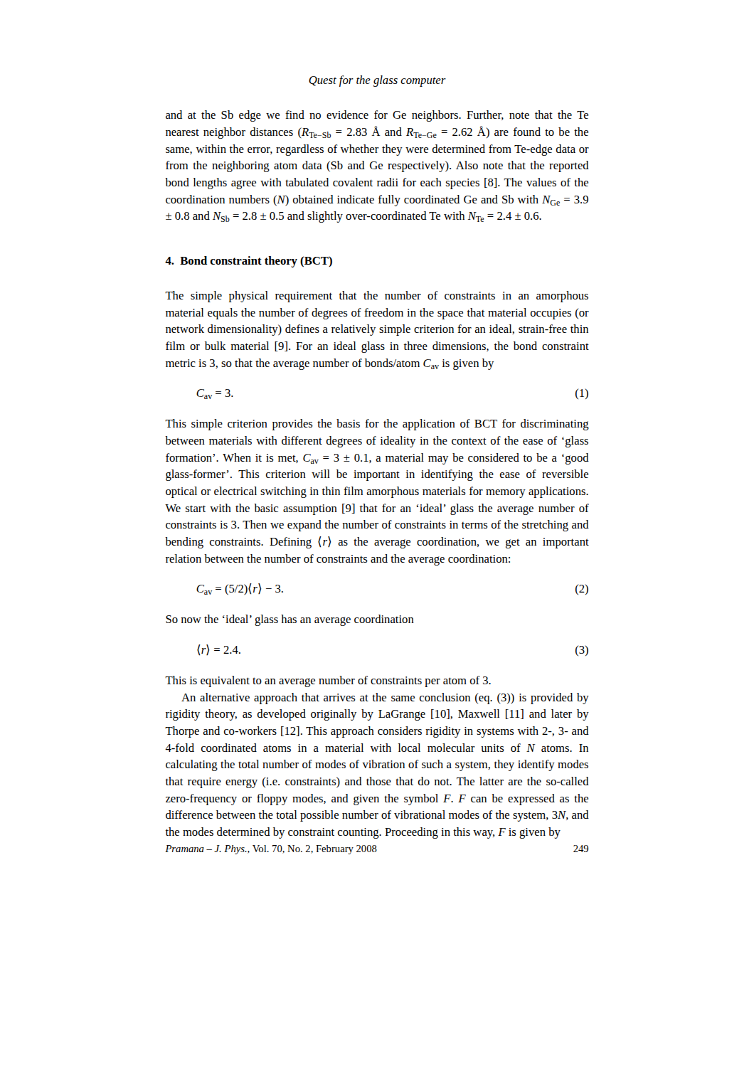Quest for the glass computer
and at the Sb edge we find no evidence for Ge neighbors. Further, note that the Te nearest neighbor distances (RTe−Sb = 2.83 Å and RTe−Ge = 2.62 Å) are found to be the same, within the error, regardless of whether they were determined from Te-edge data or from the neighboring atom data (Sb and Ge respectively). Also note that the reported bond lengths agree with tabulated covalent radii for each species [8]. The values of the coordination numbers (N) obtained indicate fully coordinated Ge and Sb with NGe = 3.9 ± 0.8 and NSb = 2.8 ± 0.5 and slightly over-coordinated Te with NTe = 2.4 ± 0.6.
4. Bond constraint theory (BCT)
The simple physical requirement that the number of constraints in an amorphous material equals the number of degrees of freedom in the space that material occupies (or network dimensionality) defines a relatively simple criterion for an ideal, strain-free thin film or bulk material [9]. For an ideal glass in three dimensions, the bond constraint metric is 3, so that the average number of bonds/atom Cav is given by
Cav = 3. (1)
This simple criterion provides the basis for the application of BCT for discriminating between materials with different degrees of ideality in the context of the ease of ‘glass formation’. When it is met, Cav = 3 ± 0.1, a material may be considered to be a ‘good glass-former’. This criterion will be important in identifying the ease of reversible optical or electrical switching in thin film amorphous materials for memory applications. We start with the basic assumption [9] that for an ‘ideal’ glass the average number of constraints is 3. Then we expand the number of constraints in terms of the stretching and bending constraints. Defining ⟨r⟩ as the average coordination, we get an important relation between the number of constraints and the average coordination:
Cav = (5/2)⟨r⟩ − 3. (2)
So now the ‘ideal’ glass has an average coordination
⟨r⟩ = 2.4. (3)
This is equivalent to an average number of constraints per atom of 3.
An alternative approach that arrives at the same conclusion (eq. (3)) is provided by rigidity theory, as developed originally by LaGrange [10], Maxwell [11] and later by Thorpe and co-workers [12]. This approach considers rigidity in systems with 2-, 3- and 4-fold coordinated atoms in a material with local molecular units of N atoms. In calculating the total number of modes of vibration of such a system, they identify modes that require energy (i.e. constraints) and those that do not. The latter are the so-called zero-frequency or floppy modes, and given the symbol F. F can be expressed as the difference between the total possible number of vibrational modes of the system, 3N, and the modes determined by constraint counting. Proceeding in this way, F is given by
Pramana – J. Phys., Vol. 70, No. 2, February 2008 249